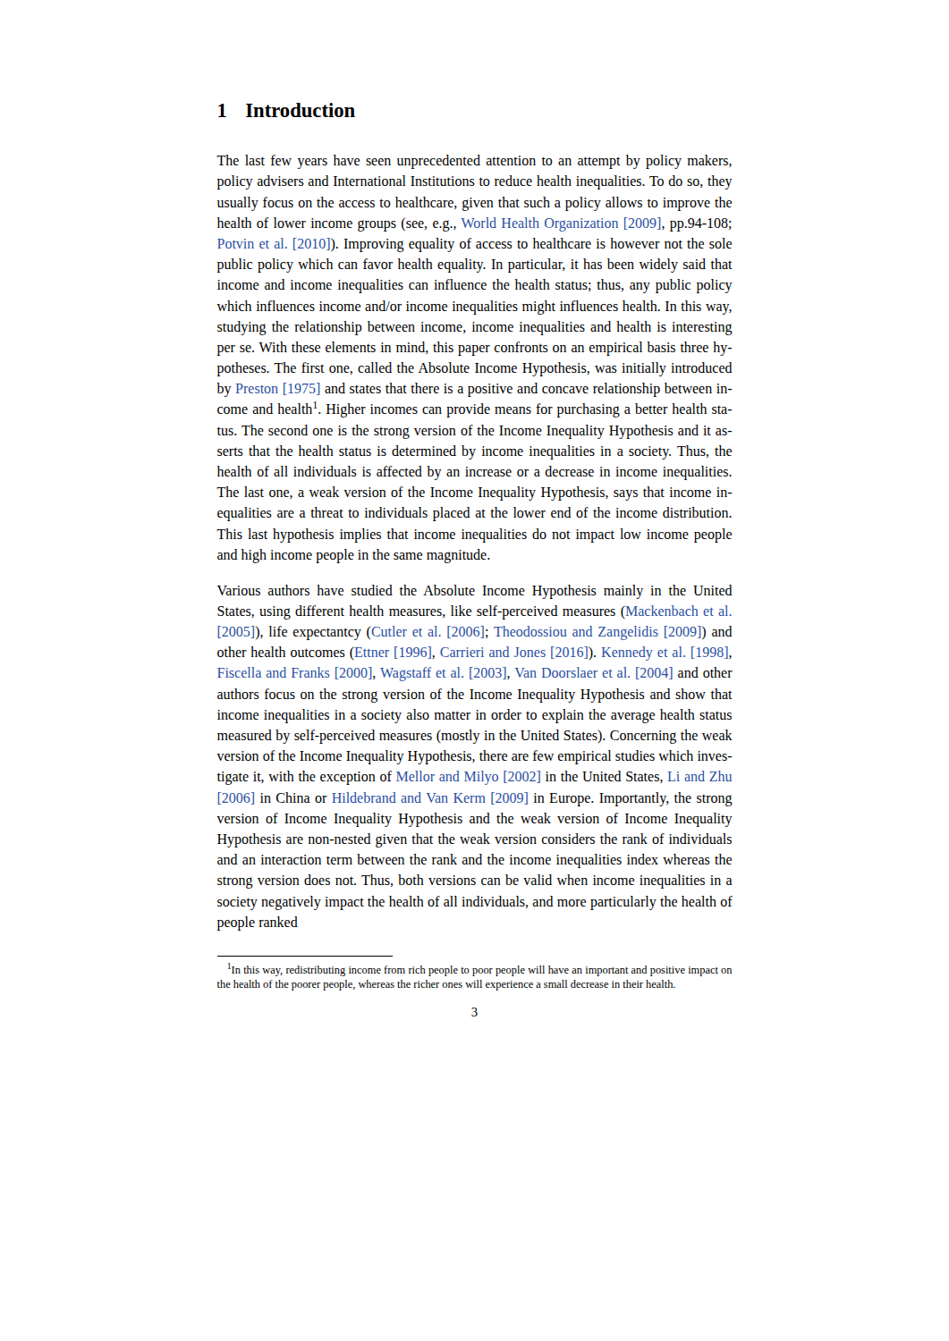1 Introduction
The last few years have seen unprecedented attention to an attempt by policy makers, policy advisers and International Institutions to reduce health inequalities. To do so, they usually focus on the access to healthcare, given that such a policy allows to improve the health of lower income groups (see, e.g., World Health Organization [2009], pp.94-108; Potvin et al. [2010]). Improving equality of access to healthcare is however not the sole public policy which can favor health equality. In particular, it has been widely said that income and income inequalities can influence the health status; thus, any public policy which influences income and/or income inequalities might influences health. In this way, studying the relationship between income, income inequalities and health is interesting per se. With these elements in mind, this paper confronts on an empirical basis three hypotheses. The first one, called the Absolute Income Hypothesis, was initially introduced by Preston [1975] and states that there is a positive and concave relationship between income and health1. Higher incomes can provide means for purchasing a better health status. The second one is the strong version of the Income Inequality Hypothesis and it asserts that the health status is determined by income inequalities in a society. Thus, the health of all individuals is affected by an increase or a decrease in income inequalities. The last one, a weak version of the Income Inequality Hypothesis, says that income inequalities are a threat to individuals placed at the lower end of the income distribution. This last hypothesis implies that income inequalities do not impact low income people and high income people in the same magnitude.
Various authors have studied the Absolute Income Hypothesis mainly in the United States, using different health measures, like self-perceived measures (Mackenbach et al. [2005]), life expectantcy (Cutler et al. [2006]; Theodossiou and Zangelidis [2009]) and other health outcomes (Ettner [1996], Carrieri and Jones [2016]). Kennedy et al. [1998], Fiscella and Franks [2000], Wagstaff et al. [2003], Van Doorslaer et al. [2004] and other authors focus on the strong version of the Income Inequality Hypothesis and show that income inequalities in a society also matter in order to explain the average health status measured by self-perceived measures (mostly in the United States). Concerning the weak version of the Income Inequality Hypothesis, there are few empirical studies which investigate it, with the exception of Mellor and Milyo [2002] in the United States, Li and Zhu [2006] in China or Hildebrand and Van Kerm [2009] in Europe. Importantly, the strong version of Income Inequality Hypothesis and the weak version of Income Inequality Hypothesis are non-nested given that the weak version considers the rank of individuals and an interaction term between the rank and the income inequalities index whereas the strong version does not. Thus, both versions can be valid when income inequalities in a society negatively impact the health of all individuals, and more particularly the health of people ranked
1In this way, redistributing income from rich people to poor people will have an important and positive impact on the health of the poorer people, whereas the richer ones will experience a small decrease in their health.
3